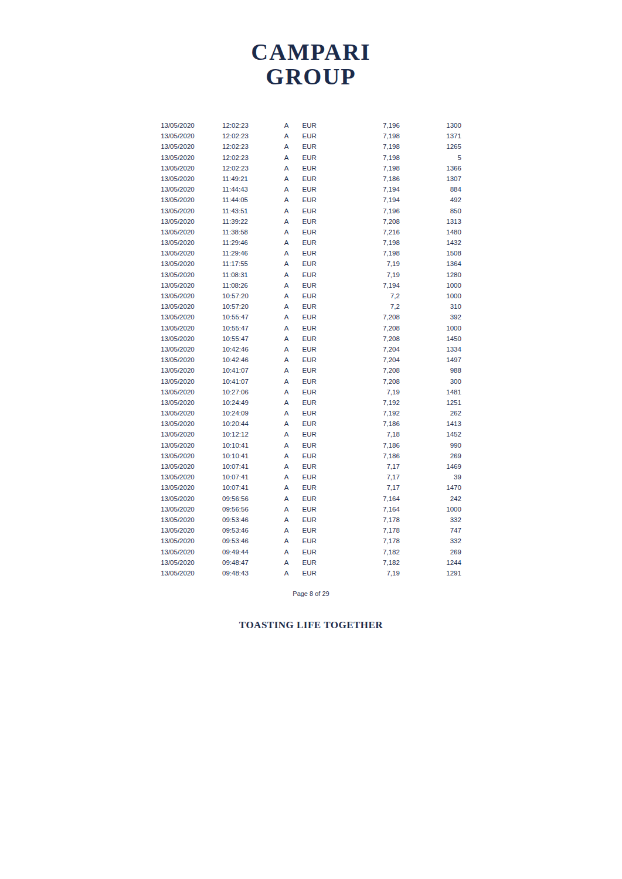CAMPARI
GROUP
| 13/05/2020 | 12:02:23 | A | EUR | 7,196 | 1300 |
| 13/05/2020 | 12:02:23 | A | EUR | 7,198 | 1371 |
| 13/05/2020 | 12:02:23 | A | EUR | 7,198 | 1265 |
| 13/05/2020 | 12:02:23 | A | EUR | 7,198 | 5 |
| 13/05/2020 | 12:02:23 | A | EUR | 7,198 | 1366 |
| 13/05/2020 | 11:49:21 | A | EUR | 7,186 | 1307 |
| 13/05/2020 | 11:44:43 | A | EUR | 7,194 | 884 |
| 13/05/2020 | 11:44:05 | A | EUR | 7,194 | 492 |
| 13/05/2020 | 11:43:51 | A | EUR | 7,196 | 850 |
| 13/05/2020 | 11:39:22 | A | EUR | 7,208 | 1313 |
| 13/05/2020 | 11:38:58 | A | EUR | 7,216 | 1480 |
| 13/05/2020 | 11:29:46 | A | EUR | 7,198 | 1432 |
| 13/05/2020 | 11:29:46 | A | EUR | 7,198 | 1508 |
| 13/05/2020 | 11:17:55 | A | EUR | 7,19 | 1364 |
| 13/05/2020 | 11:08:31 | A | EUR | 7,19 | 1280 |
| 13/05/2020 | 11:08:26 | A | EUR | 7,194 | 1000 |
| 13/05/2020 | 10:57:20 | A | EUR | 7,2 | 1000 |
| 13/05/2020 | 10:57:20 | A | EUR | 7,2 | 310 |
| 13/05/2020 | 10:55:47 | A | EUR | 7,208 | 392 |
| 13/05/2020 | 10:55:47 | A | EUR | 7,208 | 1000 |
| 13/05/2020 | 10:55:47 | A | EUR | 7,208 | 1450 |
| 13/05/2020 | 10:42:46 | A | EUR | 7,204 | 1334 |
| 13/05/2020 | 10:42:46 | A | EUR | 7,204 | 1497 |
| 13/05/2020 | 10:41:07 | A | EUR | 7,208 | 988 |
| 13/05/2020 | 10:41:07 | A | EUR | 7,208 | 300 |
| 13/05/2020 | 10:27:06 | A | EUR | 7,19 | 1481 |
| 13/05/2020 | 10:24:49 | A | EUR | 7,192 | 1251 |
| 13/05/2020 | 10:24:09 | A | EUR | 7,192 | 262 |
| 13/05/2020 | 10:20:44 | A | EUR | 7,186 | 1413 |
| 13/05/2020 | 10:12:12 | A | EUR | 7,18 | 1452 |
| 13/05/2020 | 10:10:41 | A | EUR | 7,186 | 990 |
| 13/05/2020 | 10:10:41 | A | EUR | 7,186 | 269 |
| 13/05/2020 | 10:07:41 | A | EUR | 7,17 | 1469 |
| 13/05/2020 | 10:07:41 | A | EUR | 7,17 | 39 |
| 13/05/2020 | 10:07:41 | A | EUR | 7,17 | 1470 |
| 13/05/2020 | 09:56:56 | A | EUR | 7,164 | 242 |
| 13/05/2020 | 09:56:56 | A | EUR | 7,164 | 1000 |
| 13/05/2020 | 09:53:46 | A | EUR | 7,178 | 332 |
| 13/05/2020 | 09:53:46 | A | EUR | 7,178 | 747 |
| 13/05/2020 | 09:53:46 | A | EUR | 7,178 | 332 |
| 13/05/2020 | 09:49:44 | A | EUR | 7,182 | 269 |
| 13/05/2020 | 09:48:47 | A | EUR | 7,182 | 1244 |
| 13/05/2020 | 09:48:43 | A | EUR | 7,19 | 1291 |
Page 8 of 29
TOASTING LIFE TOGETHER